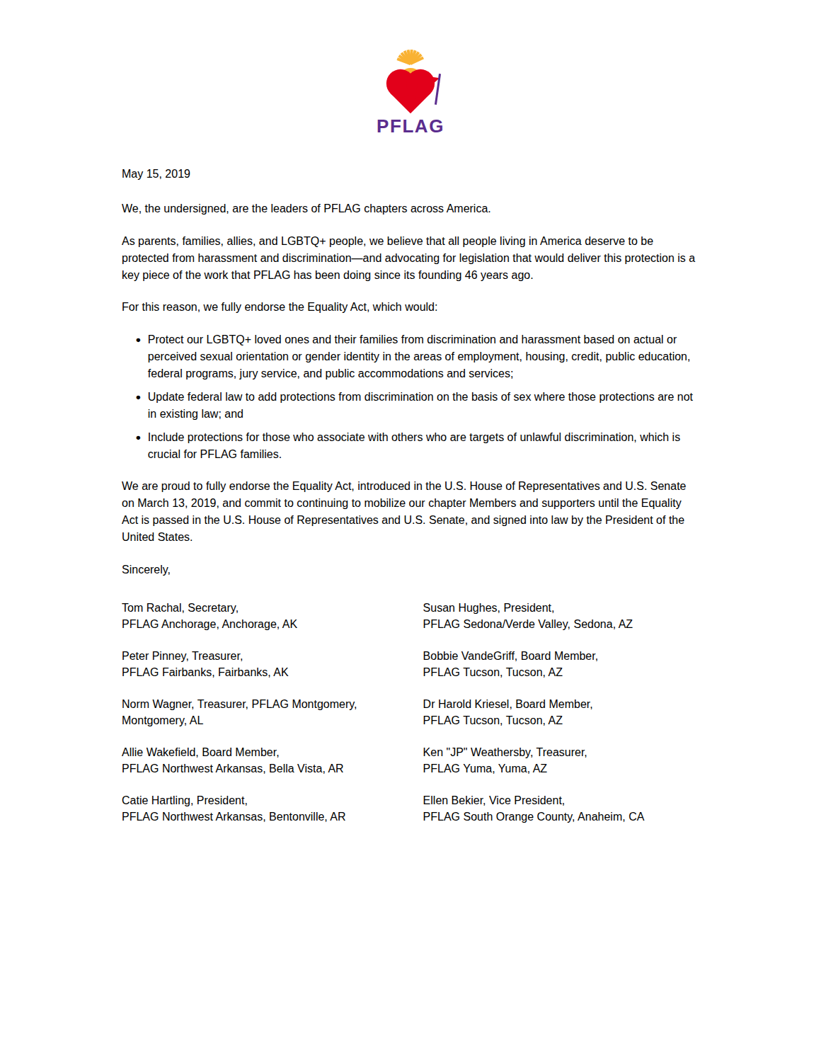PFLAG
May 15, 2019
We, the undersigned, are the leaders of PFLAG chapters across America.
As parents, families, allies, and LGBTQ+ people, we believe that all people living in America deserve to be protected from harassment and discrimination—and advocating for legislation that would deliver this protection is a key piece of the work that PFLAG has been doing since its founding 46 years ago.
For this reason, we fully endorse the Equality Act, which would:
Protect our LGBTQ+ loved ones and their families from discrimination and harassment based on actual or perceived sexual orientation or gender identity in the areas of employment, housing, credit, public education, federal programs, jury service, and public accommodations and services;
Update federal law to add protections from discrimination on the basis of sex where those protections are not in existing law; and
Include protections for those who associate with others who are targets of unlawful discrimination, which is crucial for PFLAG families.
We are proud to fully endorse the Equality Act, introduced in the U.S. House of Representatives and U.S. Senate on March 13, 2019, and commit to continuing to mobilize our chapter Members and supporters until the Equality Act is passed in the U.S. House of Representatives and U.S. Senate, and signed into law by the President of the United States.
Sincerely,
Tom Rachal, Secretary,
PFLAG Anchorage, Anchorage, AK
Susan Hughes, President,
PFLAG Sedona/Verde Valley, Sedona, AZ
Peter Pinney, Treasurer,
PFLAG Fairbanks, Fairbanks, AK
Bobbie VandeGriff, Board Member,
PFLAG Tucson, Tucson, AZ
Norm Wagner, Treasurer, PFLAG Montgomery,
Montgomery, AL
Dr Harold Kriesel, Board Member,
PFLAG Tucson, Tucson, AZ
Allie Wakefield, Board Member,
PFLAG Northwest Arkansas, Bella Vista, AR
Ken "JP" Weathersby, Treasurer,
PFLAG Yuma, Yuma, AZ
Catie Hartling, President,
PFLAG Northwest Arkansas, Bentonville, AR
Ellen Bekier, Vice President,
PFLAG South Orange County, Anaheim, CA